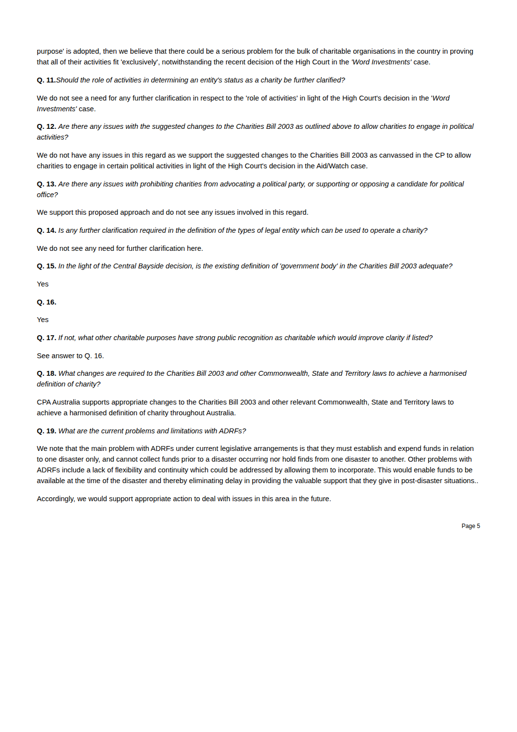purpose' is adopted, then we believe that there could be a serious problem for the bulk of charitable organisations in the country in proving that all of their activities fit 'exclusively', notwithstanding the recent decision of the High Court in the 'Word Investments' case.
Q. 11. Should the role of activities in determining an entity's status as a charity be further clarified?
We do not see a need for any further clarification in respect to the 'role of activities' in light of the High Court's decision in the 'Word Investments' case.
Q. 12. Are there any issues with the suggested changes to the Charities Bill 2003 as outlined above to allow charities to engage in political activities?
We do not have any issues in this regard as we support the suggested changes to the Charities Bill 2003 as canvassed in the CP to allow charities to engage in certain political activities in light of the High Court's decision in the Aid/Watch case.
Q. 13. Are there any issues with prohibiting charities from advocating a political party, or supporting or opposing a candidate for political office?
We support this proposed approach and do not see any issues involved in this regard.
Q. 14. Is any further clarification required in the definition of the types of legal entity which can be used to operate a charity?
We do not see any need for further clarification here.
Q. 15. In the light of the Central Bayside decision, is the existing definition of 'government body' in the Charities Bill 2003 adequate?
Yes
Q. 16.
Yes
Q. 17. If not, what other charitable purposes have strong public recognition as charitable which would improve clarity if listed?
See answer to Q. 16.
Q. 18. What changes are required to the Charities Bill 2003 and other Commonwealth, State and Territory laws to achieve a harmonised definition of charity?
CPA Australia supports appropriate changes to the Charities Bill 2003 and other relevant Commonwealth, State and Territory laws to achieve a harmonised definition of charity throughout Australia.
Q. 19. What are the current problems and limitations with ADRFs?
We note that the main problem with ADRFs under current legislative arrangements is that they must establish and expend funds in relation to one disaster only, and cannot collect funds prior to a disaster occurring nor hold finds from one disaster to another. Other problems with ADRFs include a lack of flexibility and continuity which could be addressed by allowing them to incorporate. This would enable funds to be available at the time of the disaster and thereby eliminating delay in providing the valuable support that they give in post-disaster situations..
Accordingly, we would support appropriate action to deal with issues in this area in the future.
Page 5